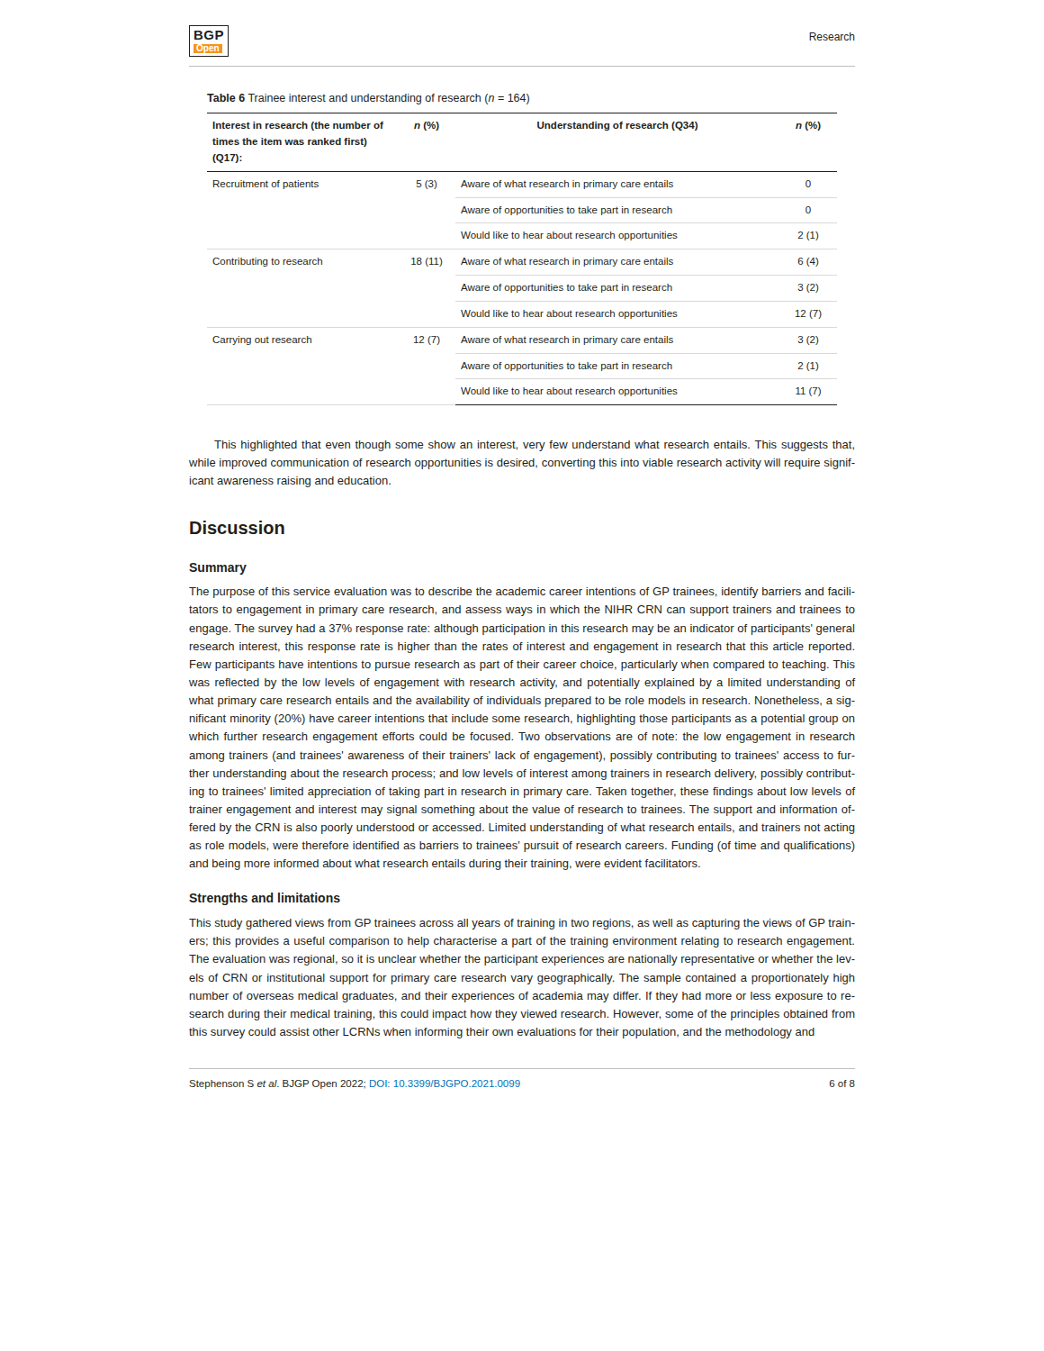BGP
Open
Research
Table 6 Trainee interest and understanding of research (n = 164)
| Interest in research (the number of times the item was ranked first) (Q17): | n (%) | Understanding of research (Q34) | n (%) |
| --- | --- | --- | --- |
| Recruitment of patients | 5 (3) | Aware of what research in primary care entails | 0 |
| Aware of opportunities to take part in research | 0 |
| Would like to hear about research opportunities | 2 (1) |
| Contributing to research | 18 (11) | Aware of what research in primary care entails | 6 (4) |
| Aware of opportunities to take part in research | 3 (2) |
| Would like to hear about research opportunities | 12 (7) |
| Carrying out research | 12 (7) | Aware of what research in primary care entails | 3 (2) |
| Aware of opportunities to take part in research | 2 (1) |
| Would like to hear about research opportunities | 11 (7) |
This highlighted that even though some show an interest, very few understand what research entails. This suggests that, while improved communication of research opportunities is desired, converting this into viable research activity will require significant awareness raising and education.
Discussion
Summary
The purpose of this service evaluation was to describe the academic career intentions of GP trainees, identify barriers and facilitators to engagement in primary care research, and assess ways in which the NIHR CRN can support trainers and trainees to engage. The survey had a 37% response rate: although participation in this research may be an indicator of participants' general research interest, this response rate is higher than the rates of interest and engagement in research that this article reported. Few participants have intentions to pursue research as part of their career choice, particularly when compared to teaching. This was reflected by the low levels of engagement with research activity, and potentially explained by a limited understanding of what primary care research entails and the availability of individuals prepared to be role models in research. Nonetheless, a significant minority (20%) have career intentions that include some research, highlighting those participants as a potential group on which further research engagement efforts could be focused. Two observations are of note: the low engagement in research among trainers (and trainees' awareness of their trainers' lack of engagement), possibly contributing to trainees' access to further understanding about the research process; and low levels of interest among trainers in research delivery, possibly contributing to trainees' limited appreciation of taking part in research in primary care. Taken together, these findings about low levels of trainer engagement and interest may signal something about the value of research to trainees. The support and information offered by the CRN is also poorly understood or accessed. Limited understanding of what research entails, and trainers not acting as role models, were therefore identified as barriers to trainees' pursuit of research careers. Funding (of time and qualifications) and being more informed about what research entails during their training, were evident facilitators.
Strengths and limitations
This study gathered views from GP trainees across all years of training in two regions, as well as capturing the views of GP trainers; this provides a useful comparison to help characterise a part of the training environment relating to research engagement. The evaluation was regional, so it is unclear whether the participant experiences are nationally representative or whether the levels of CRN or institutional support for primary care research vary geographically. The sample contained a proportionately high number of overseas medical graduates, and their experiences of academia may differ. If they had more or less exposure to research during their medical training, this could impact how they viewed research. However, some of the principles obtained from this survey could assist other LCRNs when informing their own evaluations for their population, and the methodology and
Stephenson S et al. BJGP Open 2022; DOI: 10.3399/BJGPO.2021.0099
6 of 8